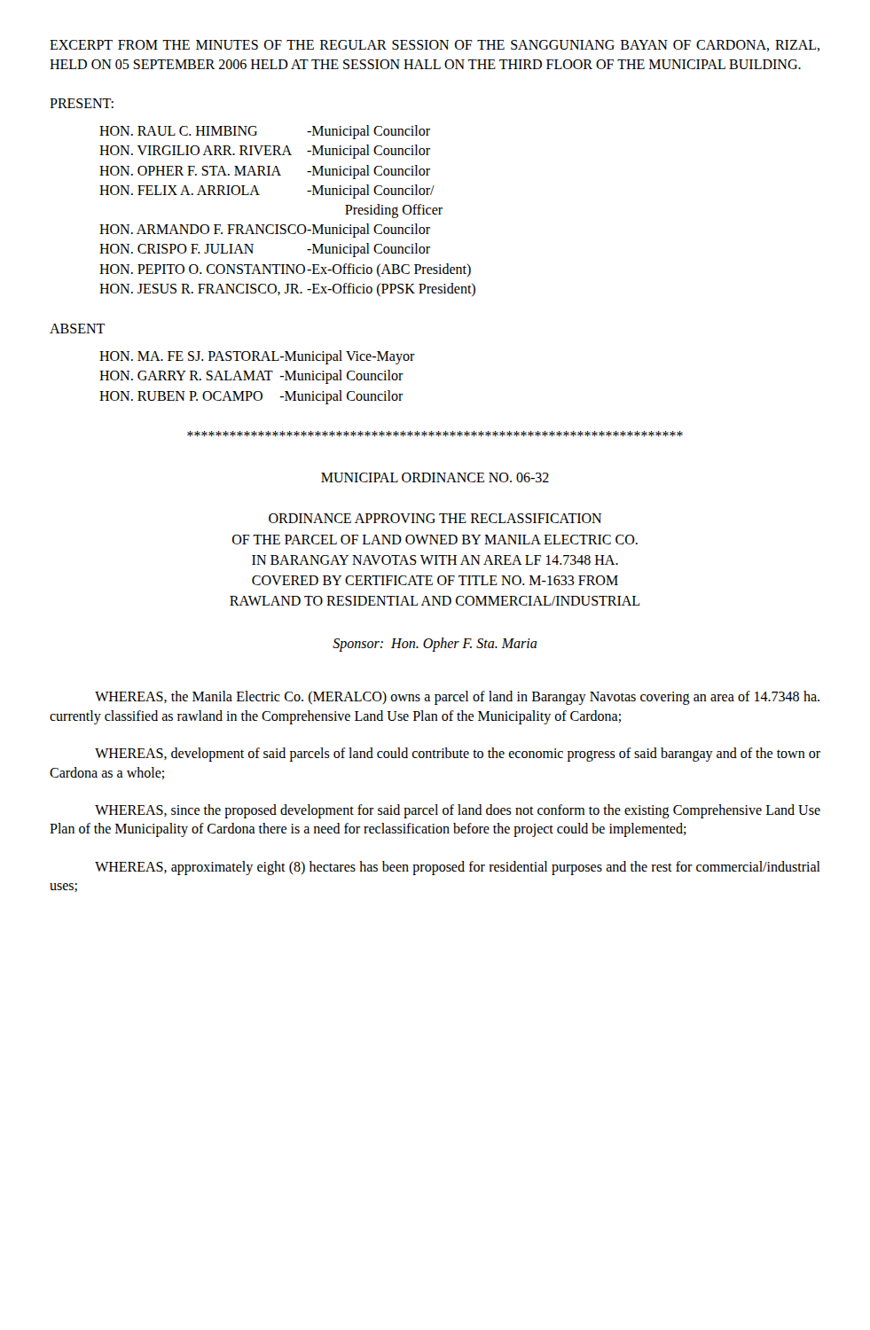Excerpt from the minutes of the regular session of the Sangguniang Bayan of Cardona, Rizal, held on 05 September 2006 held at the Session Hall on the third floor of the Municipal Building.
Present:
| Hon. Raul C. Himbing | - | Municipal Councilor |
| Hon. Virgilio Arr. Rivera | - | Municipal Councilor |
| Hon. Opher F. Sta. Maria | - | Municipal Councilor |
| Hon. Felix A. Arriola | - | Municipal Councilor/ Presiding Officer |
| Hon. Armando F. Francisco | - | Municipal Councilor |
| Hon. Crispo F. Julian | - | Municipal Councilor |
| Hon. Pepito O. Constantino | - | Ex-Officio (ABC President) |
| Hon. Jesus R. Francisco, Jr. | - | Ex-Officio (PPSK President) |
Absent
| Hon. Ma. Fe SJ. Pastoral | - | Municipal Vice-Mayor |
| Hon. Garry R. Salamat | - | Municipal Councilor |
| Hon. Ruben P. Ocampo | - | Municipal Councilor |
**********************************************************************
Municipal Ordinance No. 06-32
Ordinance approving the reclassification
of the parcel of land owned by Manila Electric Co.
in Barangay Navotas with an area LF 14.7348 ha.
covered by Certificate of Title No. M-1633 from
rawland to residential and commercial/industrial
Sponsor: Hon. Opher F. Sta. Maria
WHEREAS, the Manila Electric Co. (MERALCO) owns a parcel of land in Barangay Navotas covering an area of 14.7348 ha. currently classified as rawland in the Comprehensive Land Use Plan of the Municipality of Cardona;
WHEREAS, development of said parcels of land could contribute to the economic progress of said barangay and of the town or Cardona as a whole;
WHEREAS, since the proposed development for said parcel of land does not conform to the existing Comprehensive Land Use Plan of the Municipality of Cardona there is a need for reclassification before the project could be implemented;
WHEREAS, approximately eight (8) hectares has been proposed for residential purposes and the rest for commercial/industrial uses;